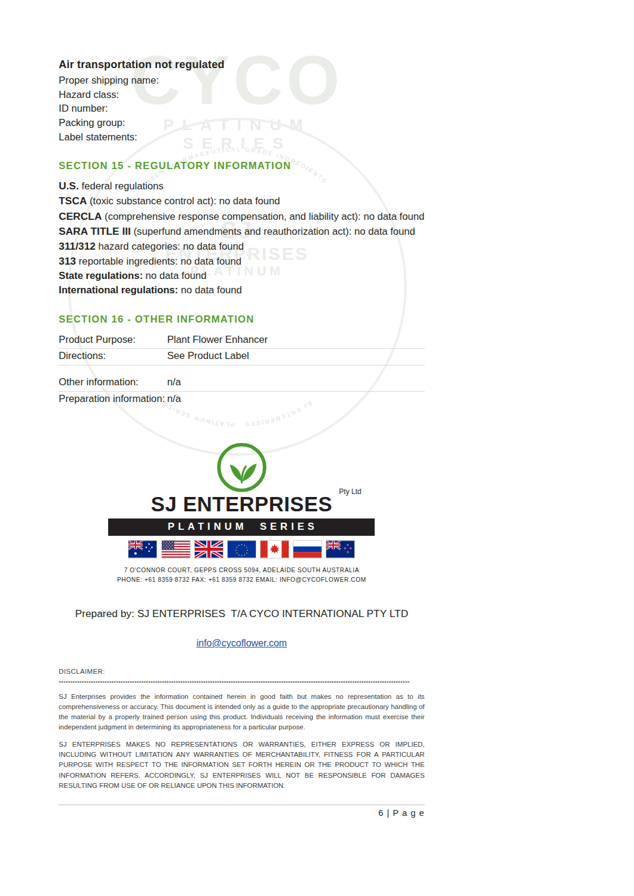CYCO
PLATINUM SERIES
100% PHARMACEUTICAL GRADE INGREDIENTS SJ ENTERPRISES PLATINUM SERIES
SJ
ENTERPRISES
PLATINUM
Air transportation not regulated
Proper shipping name:
Hazard class:
ID number:
Packing group:
Label statements:
SECTION 15 - REGULATORY INFORMATION
U.S. federal regulations
TSCA (toxic substance control act): no data found
CERCLA (comprehensive response compensation, and liability act): no data found
SARA TITLE III (superfund amendments and reauthorization act): no data found
311/312 hazard categories: no data found
313 reportable ingredients: no data found
State regulations: no data found
International regulations: no data found
SECTION 16 - OTHER INFORMATION
| Product Purpose: | Plant Flower Enhancer |
| Directions: | See Product Label |
| Other information: | n/a |
| Preparation information: | n/a |
Pty Ltd
SJ ENTERPRISES
PLATINUM SERIES
7 O'CONNOR COURT, GEPPS CROSS 5094, ADELAIDE SOUTH AUSTRALIA
PHONE: +61 8359 8732 FAX: +61 8359 8732 EMAIL: INFO@CYCOFLOWER.COM
Prepared by: SJ ENTERPRISES T/A CYCO INTERNATIONAL PTY LTD
info@cycoflower.com
DISCLAIMER:
*********************************************************************************************************************************************************
SJ Enterprises provides the information contained herein in good faith but makes no representation as to its comprehensiveness or accuracy. This document is intended only as a guide to the appropriate precautionary handling of the material by a properly trained person using this product. Individuals receiving the information must exercise their independent judgment in determining its appropriateness for a particular purpose.
SJ ENTERPRISES MAKES NO REPRESENTATIONS OR WARRANTIES, EITHER EXPRESS OR IMPLIED, INCLUDING WITHOUT LIMITATION ANY WARRANTIES OF MERCHANTABILITY, FITNESS FOR A PARTICULAR PURPOSE WITH RESPECT TO THE INFORMATION SET FORTH HEREIN OR THE PRODUCT TO WHICH THE INFORMATION REFERS. ACCORDINGLY, SJ ENTERPRISES WILL NOT BE RESPONSIBLE FOR DAMAGES RESULTING FROM USE OF OR RELIANCE UPON THIS INFORMATION.
6 | P a g e